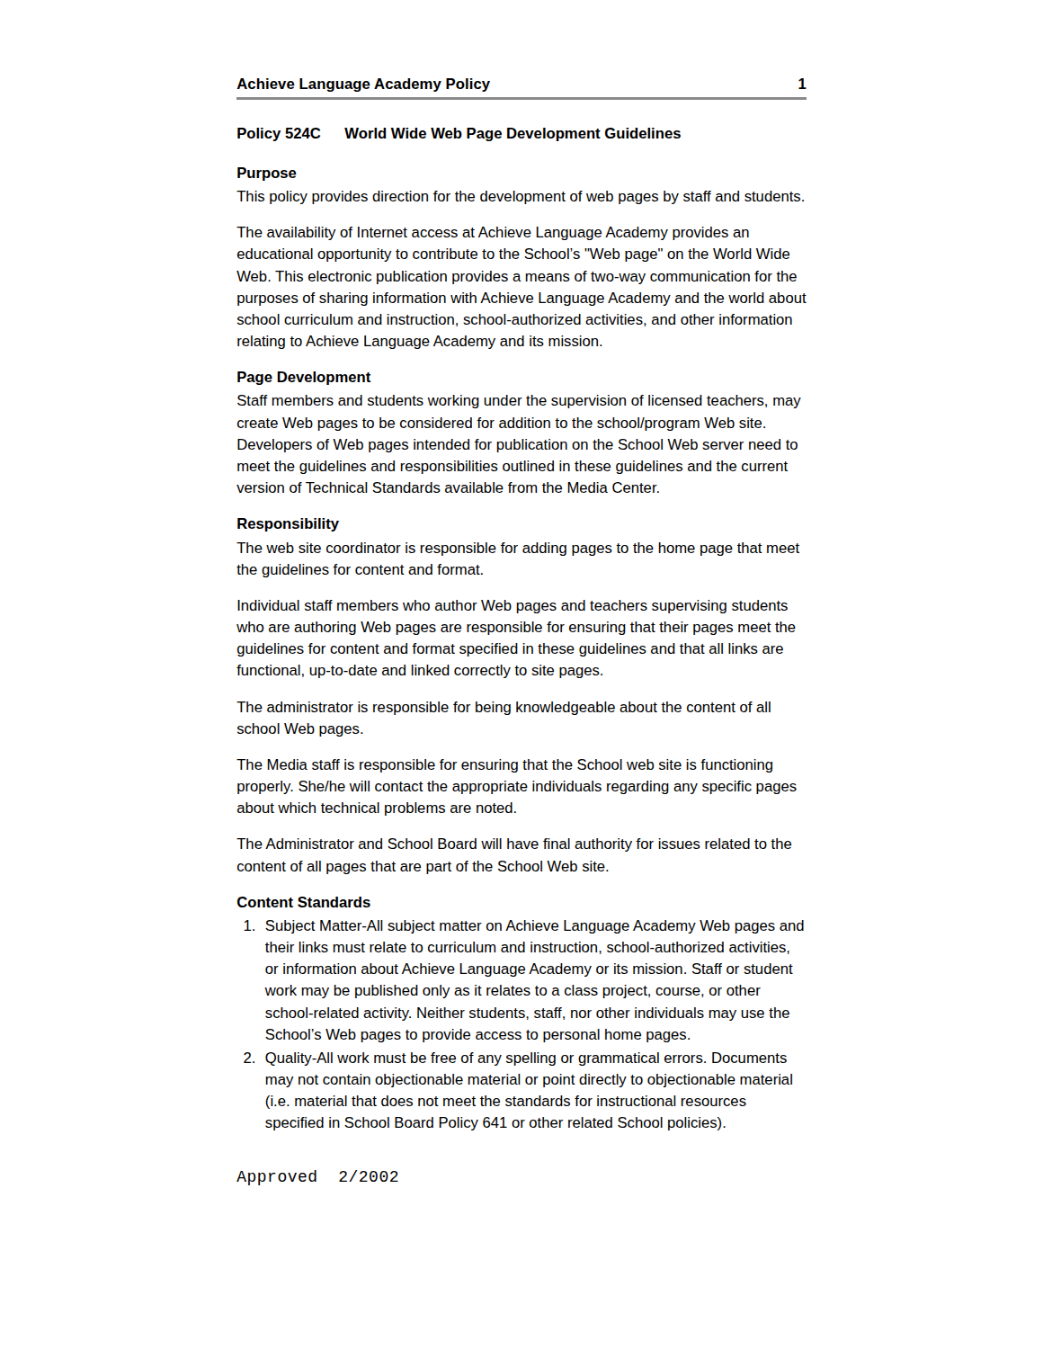Achieve Language Academy Policy 1
Policy 524CWorld Wide Web Page Development Guidelines
Purpose
This policy provides direction for the development of web pages by staff and students.
The availability of Internet access at Achieve Language Academy provides an educational opportunity to contribute to the School’s "Web page" on the World Wide Web. This electronic publication provides a means of two-way communication for the purposes of sharing information with Achieve Language Academy and the world about school curriculum and instruction, school-authorized activities, and other information relating to Achieve Language Academy and its mission.
Page Development
Staff members and students working under the supervision of licensed teachers, may create Web pages to be considered for addition to the school/program Web site. Developers of Web pages intended for publication on the School Web server need to meet the guidelines and responsibilities outlined in these guidelines and the current version of Technical Standards available from the Media Center.
Responsibility
The web site coordinator is responsible for adding pages to the home page that meet the guidelines for content and format.
Individual staff members who author Web pages and teachers supervising students who are authoring Web pages are responsible for ensuring that their pages meet the guidelines for content and format specified in these guidelines and that all links are functional, up-to-date and linked correctly to site pages.
The administrator is responsible for being knowledgeable about the content of all school Web pages.
The Media staff is responsible for ensuring that the School web site is functioning properly. She/he will contact the appropriate individuals regarding any specific pages about which technical problems are noted.
The Administrator and School Board will have final authority for issues related to the content of all pages that are part of the School Web site.
Content Standards
Subject Matter-All subject matter on Achieve Language Academy Web pages and their links must relate to curriculum and instruction, school-authorized activities, or information about Achieve Language Academy or its mission. Staff or student work may be published only as it relates to a class project, course, or other school-related activity. Neither students, staff, nor other individuals may use the School’s Web pages to provide access to personal home pages.
Quality-All work must be free of any spelling or grammatical errors. Documents may not contain objectionable material or point directly to objectionable material (i.e. material that does not meet the standards for instructional resources specified in School Board Policy 641 or other related School policies).
Approved 2/2002